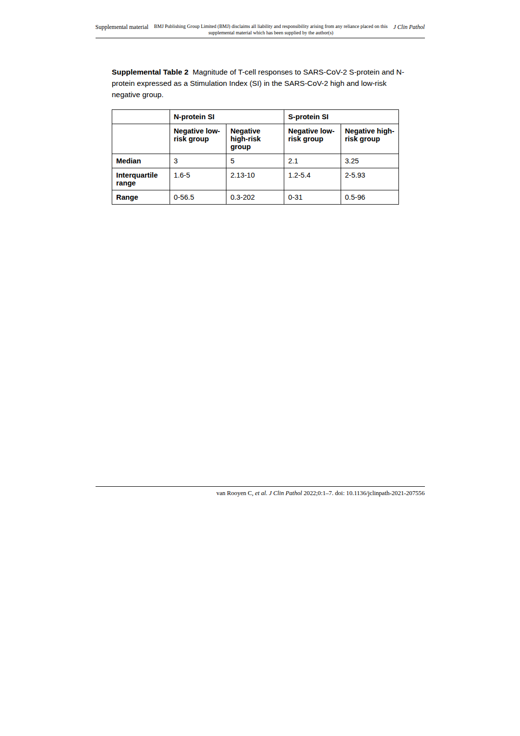Supplemental material
BMJ Publishing Group Limited (BMJ) disclaims all liability and responsibility arising from any reliance placed on this supplemental material which has been supplied by the author(s)
J Clin Pathol
Supplemental Table 2 Magnitude of T-cell responses to SARS-CoV-2 S-protein and N-protein expressed as a Stimulation Index (SI) in the SARS-CoV-2 high and low-risk negative group.
| | N-protein SI | S-protein SI |
| | Negative low-risk group | Negative high-risk group | Negative low-risk group | Negative high-risk group |
| Median | 3 | 5 | 2.1 | 3.25 |
| Interquartile range | 1.6-5 | 2.13-10 | 1.2-5.4 | 2-5.93 |
| Range | 0-56.5 | 0.3-202 | 0-31 | 0.5-96 |
van Rooyen C, et al. J Clin Pathol 2022;0:1–7. doi: 10.1136/jclinpath-2021-207556